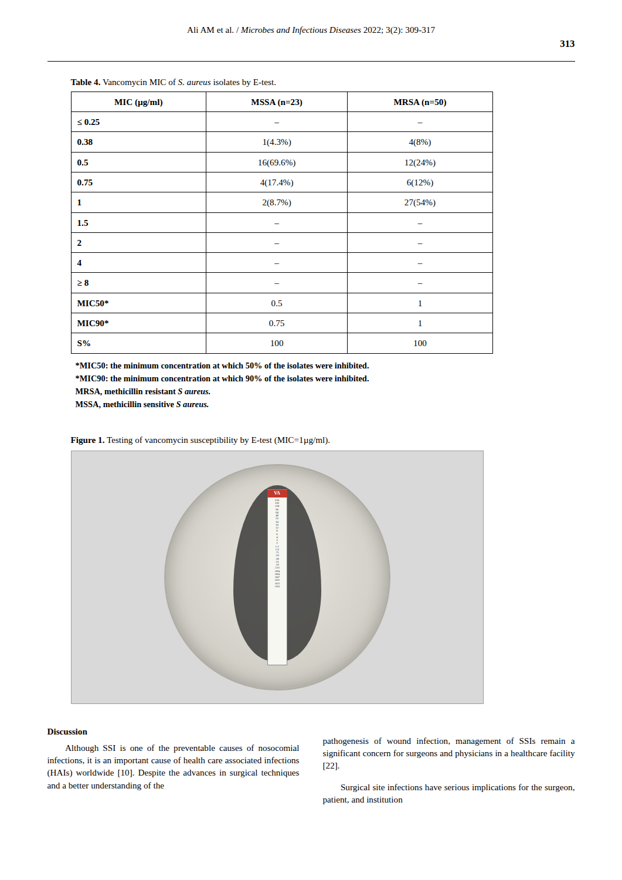Ali AM et al. / Microbes and Infectious Diseases 2022; 3(2): 309-317
313
Table 4. Vancomycin MIC of S. aureus isolates by E-test.
| MIC (µg/ml) | MSSA (n=23) | MRSA (n=50) |
| --- | --- | --- |
| ≤ 0.25 | – | – |
| 0.38 | 1(4.3%) | 4(8%) |
| 0.5 | 16(69.6%) | 12(24%) |
| 0.75 | 4(17.4%) | 6(12%) |
| 1 | 2(8.7%) | 27(54%) |
| 1.5 | – | – |
| 2 | – | – |
| 4 | – | – |
| ≥ 8 | – | – |
| MIC50* | 0.5 | 1 |
| MIC90* | 0.75 | 1 |
| S% | 100 | 100 |
*MIC50: the minimum concentration at which 50% of the isolates were inhibited.
*MIC90: the minimum concentration at which 90% of the isolates were inhibited.
MRSA, methicillin resistant S aureus.
MSSA, methicillin sensitive S aureus.
Figure 1. Testing of vancomycin susceptibility by E-test (MIC=1µg/ml).
VA
256 192 128 96 64 48 32 24 16 12 8 6 4 3 2 1.5 1.0 .75 .50 .38 .25 .19 .125 .094 .064 .047 .032 .023 .016
Discussion
Although SSI is one of the preventable causes of nosocomial infections, it is an important cause of health care associated infections (HAIs) worldwide [10]. Despite the advances in surgical techniques and a better understanding of the
pathogenesis of wound infection, management of SSIs remain a significant concern for surgeons and physicians in a healthcare facility [22].
Surgical site infections have serious implications for the surgeon, patient, and institution